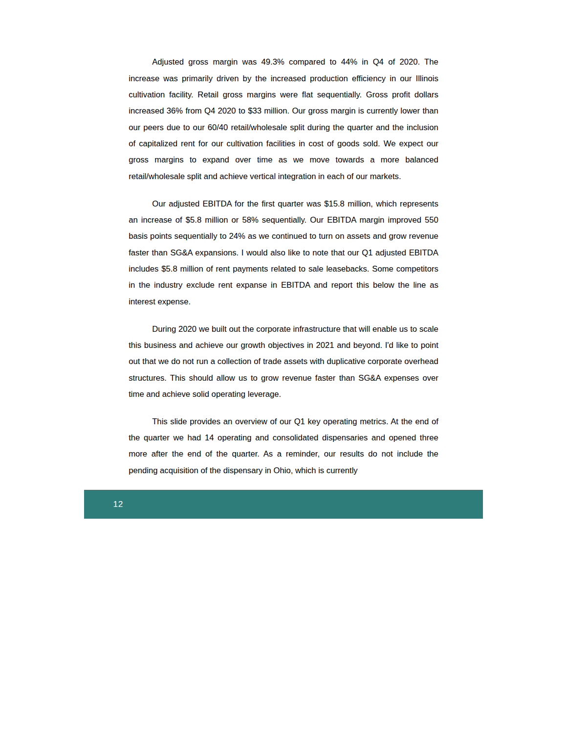Adjusted gross margin was 49.3% compared to 44% in Q4 of 2020. The increase was primarily driven by the increased production efficiency in our Illinois cultivation facility. Retail gross margins were flat sequentially. Gross profit dollars increased 36% from Q4 2020 to $33 million. Our gross margin is currently lower than our peers due to our 60/40 retail/wholesale split during the quarter and the inclusion of capitalized rent for our cultivation facilities in cost of goods sold. We expect our gross margins to expand over time as we move towards a more balanced retail/wholesale split and achieve vertical integration in each of our markets.
Our adjusted EBITDA for the first quarter was $15.8 million, which represents an increase of $5.8 million or 58% sequentially. Our EBITDA margin improved 550 basis points sequentially to 24% as we continued to turn on assets and grow revenue faster than SG&A expansions. I would also like to note that our Q1 adjusted EBITDA includes $5.8 million of rent payments related to sale leasebacks. Some competitors in the industry exclude rent expanse in EBITDA and report this below the line as interest expense.
During 2020 we built out the corporate infrastructure that will enable us to scale this business and achieve our growth objectives in 2021 and beyond. I'd like to point out that we do not run a collection of trade assets with duplicative corporate overhead structures. This should allow us to grow revenue faster than SG&A expenses over time and achieve solid operating leverage.
This slide provides an overview of our Q1 key operating metrics. At the end of the quarter we had 14 operating and consolidated dispensaries and opened three more after the end of the quarter. As a reminder, our results do not include the pending acquisition of the dispensary in Ohio, which is currently
12